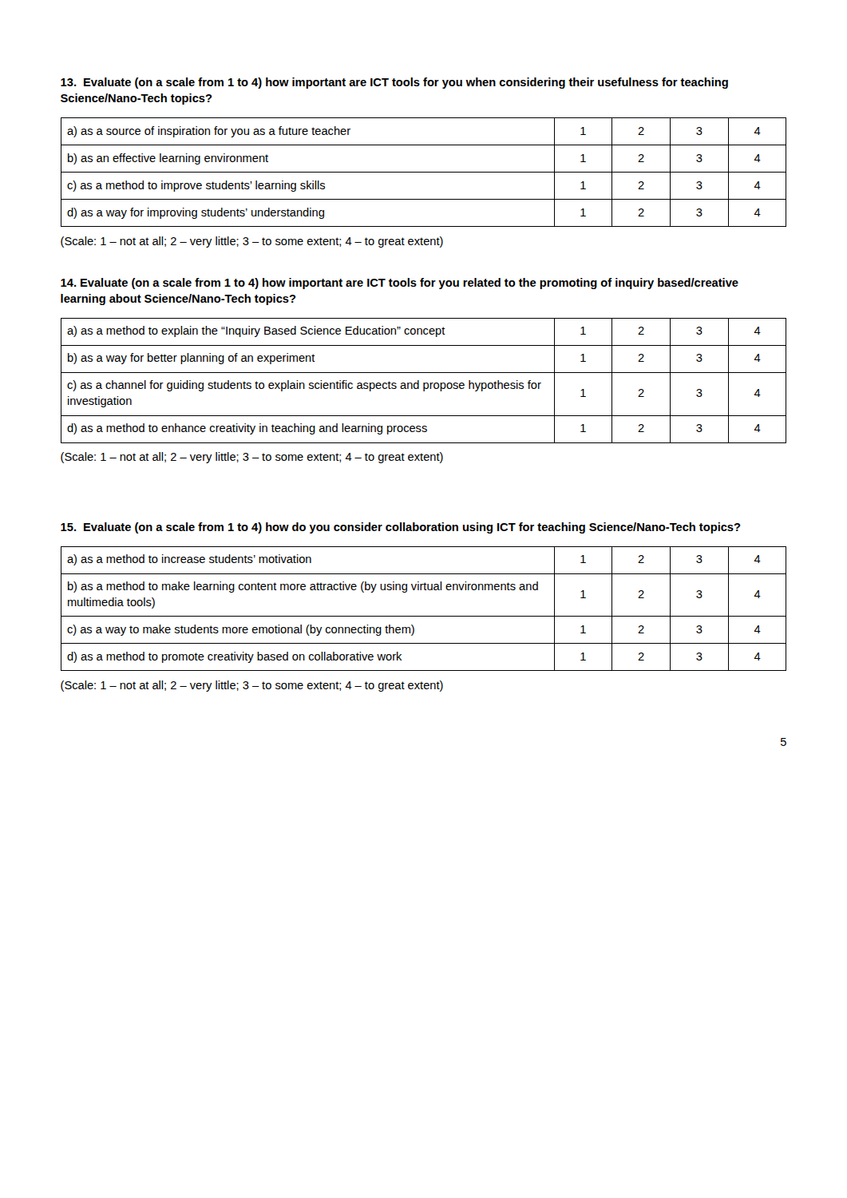13. Evaluate (on a scale from 1 to 4) how important are ICT tools for you when considering their usefulness for teaching Science/Nano-Tech topics?
| a) as a source of inspiration for you as a future teacher | 1 | 2 | 3 | 4 |
| b) as an effective learning environment | 1 | 2 | 3 | 4 |
| c) as a method to improve students’ learning skills | 1 | 2 | 3 | 4 |
| d) as a way for improving students’ understanding | 1 | 2 | 3 | 4 |
(Scale: 1 – not at all; 2 – very little; 3 – to some extent; 4 – to great extent)
14. Evaluate (on a scale from 1 to 4) how important are ICT tools for you related to the promoting of inquiry based/creative learning about Science/Nano-Tech topics?
| a) as a method to explain the “Inquiry Based Science Education” concept | 1 | 2 | 3 | 4 |
| b) as a way for better planning of an experiment | 1 | 2 | 3 | 4 |
| c) as a channel for guiding students to explain scientific aspects and propose hypothesis for investigation | 1 | 2 | 3 | 4 |
| d) as a method to enhance creativity in teaching and learning process | 1 | 2 | 3 | 4 |
(Scale: 1 – not at all; 2 – very little; 3 – to some extent; 4 – to great extent)
15. Evaluate (on a scale from 1 to 4) how do you consider collaboration using ICT for teaching Science/Nano-Tech topics?
| a) as a method to increase students’ motivation | 1 | 2 | 3 | 4 |
| b) as a method to make learning content more attractive (by using virtual environments and multimedia tools) | 1 | 2 | 3 | 4 |
| c) as a way to make students more emotional (by connecting them) | 1 | 2 | 3 | 4 |
| d) as a method to promote creativity based on collaborative work | 1 | 2 | 3 | 4 |
(Scale: 1 – not at all; 2 – very little; 3 – to some extent; 4 – to great extent)
5